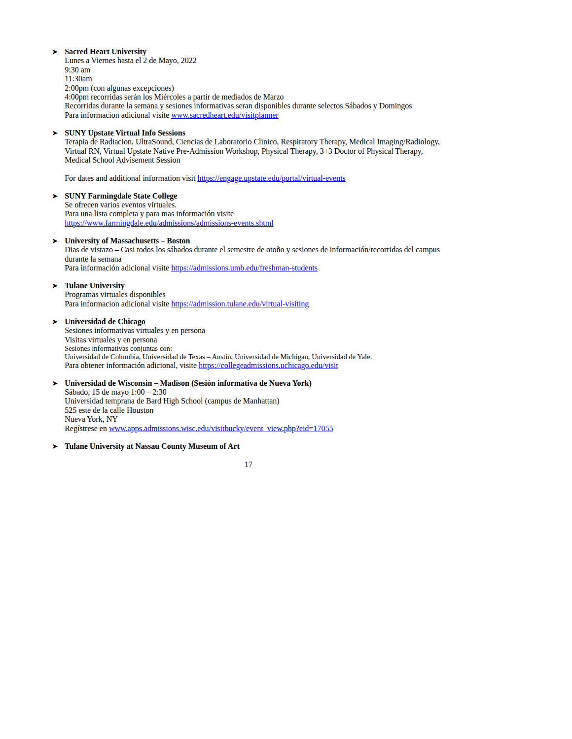Sacred Heart University Lunes a Viernes hasta el 2 de Mayo, 2022 9:30 am 11:30am 2:00pm (con algunas excepciones) 4:00pm recorridas serán los Miércoles a partir de mediados de Marzo Recorridas durante la semana y sesiones informativas seran disponibles durante selectos Sábados y Domingos Para informacion adicional visite www.sacredheart.edu/visitplanner
SUNY Upstate Virtual Info Sessions Terapia de Radiacion, UltraSound, Ciencias de Laboratorio Clinico, Respiratory Therapy, Medical Imaging/Radiology, Virtual RN, Virtual Upstate Native Pre-Admission Workshop, Physical Therapy, 3+3 Doctor of Physical Therapy, Medical School Advisement Session
For dates and additional information visit https://engage.upstate.edu/portal/virtual-events
SUNY Farmingdale State College Se ofrecen varios eventos virtuales. Para una lista completa y para mas información visite https://www.farmingdale.edu/admissions/admissions-events.shtml
University of Massachusetts – Boston Dias de vistazo – Casi todos los sábados durante el semestre de otoño y sesiones de información/recorridas del campus durante la semana Para información adicional visite https://admissions.umb.edu/freshman-students
Tulane University Programas virtuales disponibles Para informacion adicional visite https://admission.tulane.edu/virtual-visiting
Universidad de Chicago Sesiones informativas virtuales y en persona Visitas virtuales y en persona Sesiones informativas conjuntas con: Universidad de Columbia, Universidad de Texas – Austin, Universidad de Michigan, Universidad de Yale. Para obtener información adicional, visite https://collegeadmissions.uchicago.edu/visit
Universidad de Wisconsin – Madison (Sesión informativa de Nueva York) Sábado, 15 de mayo 1:00 – 2:30 Universidad temprana de Bard High School (campus de Manhattan) 525 este de la calle Houston Nueva York, NY Regístrese en www.apps.admissions.wisc.edu/visitbucky/event_view.php?eid=17055
Tulane University at Nassau County Museum of Art
17